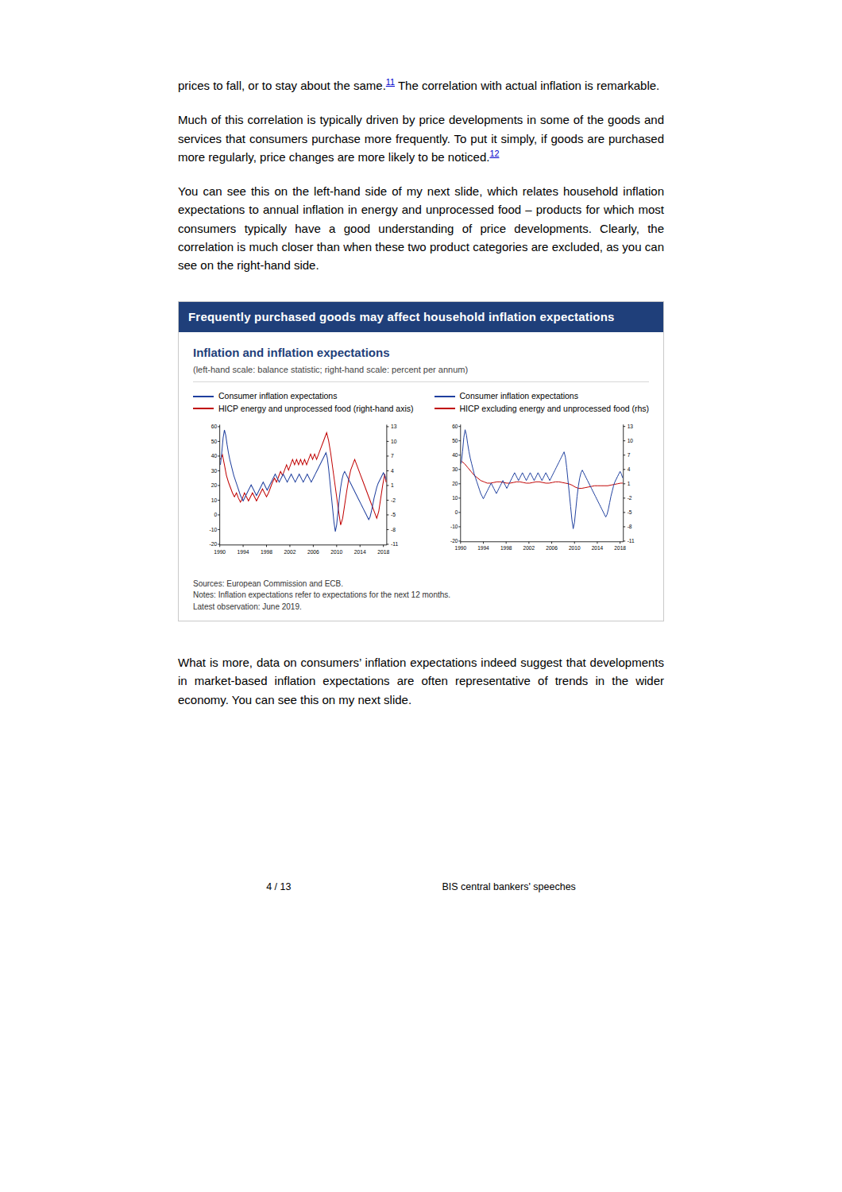prices to fall, or to stay about the same.11 The correlation with actual inflation is remarkable.
Much of this correlation is typically driven by price developments in some of the goods and services that consumers purchase more frequently. To put it simply, if goods are purchased more regularly, price changes are more likely to be noticed.12
You can see this on the left-hand side of my next slide, which relates household inflation expectations to annual inflation in energy and unprocessed food – products for which most consumers typically have a good understanding of price developments. Clearly, the correlation is much closer than when these two product categories are excluded, as you can see on the right-hand side.
Frequently purchased goods may affect household inflation expectations
Inflation and inflation expectations
(left-hand scale: balance statistic; right-hand scale: percent per annum)
Consumer inflation expectations
HICP energy and unprocessed food (right-hand axis)
60 50 40 30 20 10 0 -10 -20 13 10 7 4 1 -2 -5 -8 -11 1990 1994 1998 2002 2006 2010 2014 2018
Consumer inflation expectations
HICP excluding energy and unprocessed food (rhs)
60 50 40 30 20 10 0 -10 -20 13 10 7 4 1 -2 -5 -8 -11 1990 1994 1998 2002 2006 2010 2014 2018
Sources: European Commission and ECB.
Notes: Inflation expectations refer to expectations for the next 12 months.
Latest observation: June 2019.
What is more, data on consumers’ inflation expectations indeed suggest that developments in market-based inflation expectations are often representative of trends in the wider economy. You can see this on my next slide.
4 / 13 BIS central bankers' speeches